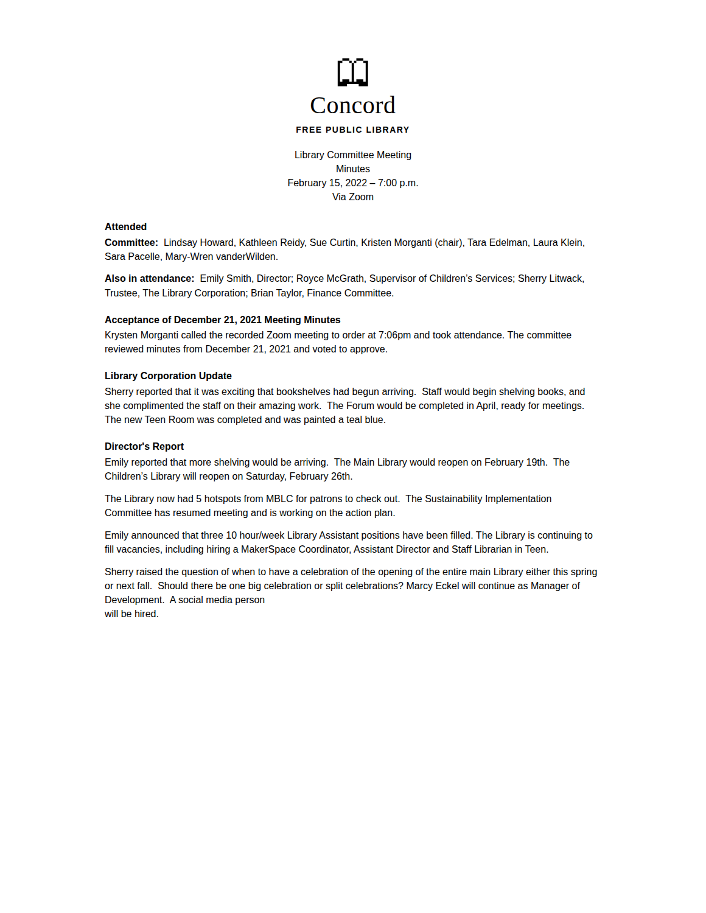🕮
Concord
FREE PUBLIC LIBRARY
Library Committee Meeting
Minutes
February 15, 2022 – 7:00 p.m.
Via Zoom
Attended
Committee: Lindsay Howard, Kathleen Reidy, Sue Curtin, Kristen Morganti (chair), Tara Edelman, Laura Klein, Sara Pacelle, Mary-Wren vanderWilden.
Also in attendance: Emily Smith, Director; Royce McGrath, Supervisor of Children’s Services; Sherry Litwack, Trustee, The Library Corporation; Brian Taylor, Finance Committee.
Acceptance of December 21, 2021 Meeting Minutes
Krysten Morganti called the recorded Zoom meeting to order at 7:06pm and took attendance. The committee reviewed minutes from December 21, 2021 and voted to approve.
Library Corporation Update
Sherry reported that it was exciting that bookshelves had begun arriving. Staff would begin shelving books, and she complimented the staff on their amazing work. The Forum would be completed in April, ready for meetings. The new Teen Room was completed and was painted a teal blue.
Director's Report
Emily reported that more shelving would be arriving. The Main Library would reopen on February 19th. The Children’s Library will reopen on Saturday, February 26th.
The Library now had 5 hotspots from MBLC for patrons to check out. The Sustainability Implementation Committee has resumed meeting and is working on the action plan.
Emily announced that three 10 hour/week Library Assistant positions have been filled. The Library is continuing to fill vacancies, including hiring a MakerSpace Coordinator, Assistant Director and Staff Librarian in Teen.
Sherry raised the question of when to have a celebration of the opening of the entire main Library either this spring or next fall. Should there be one big celebration or split celebrations? Marcy Eckel will continue as Manager of Development. A social media person
will be hired.